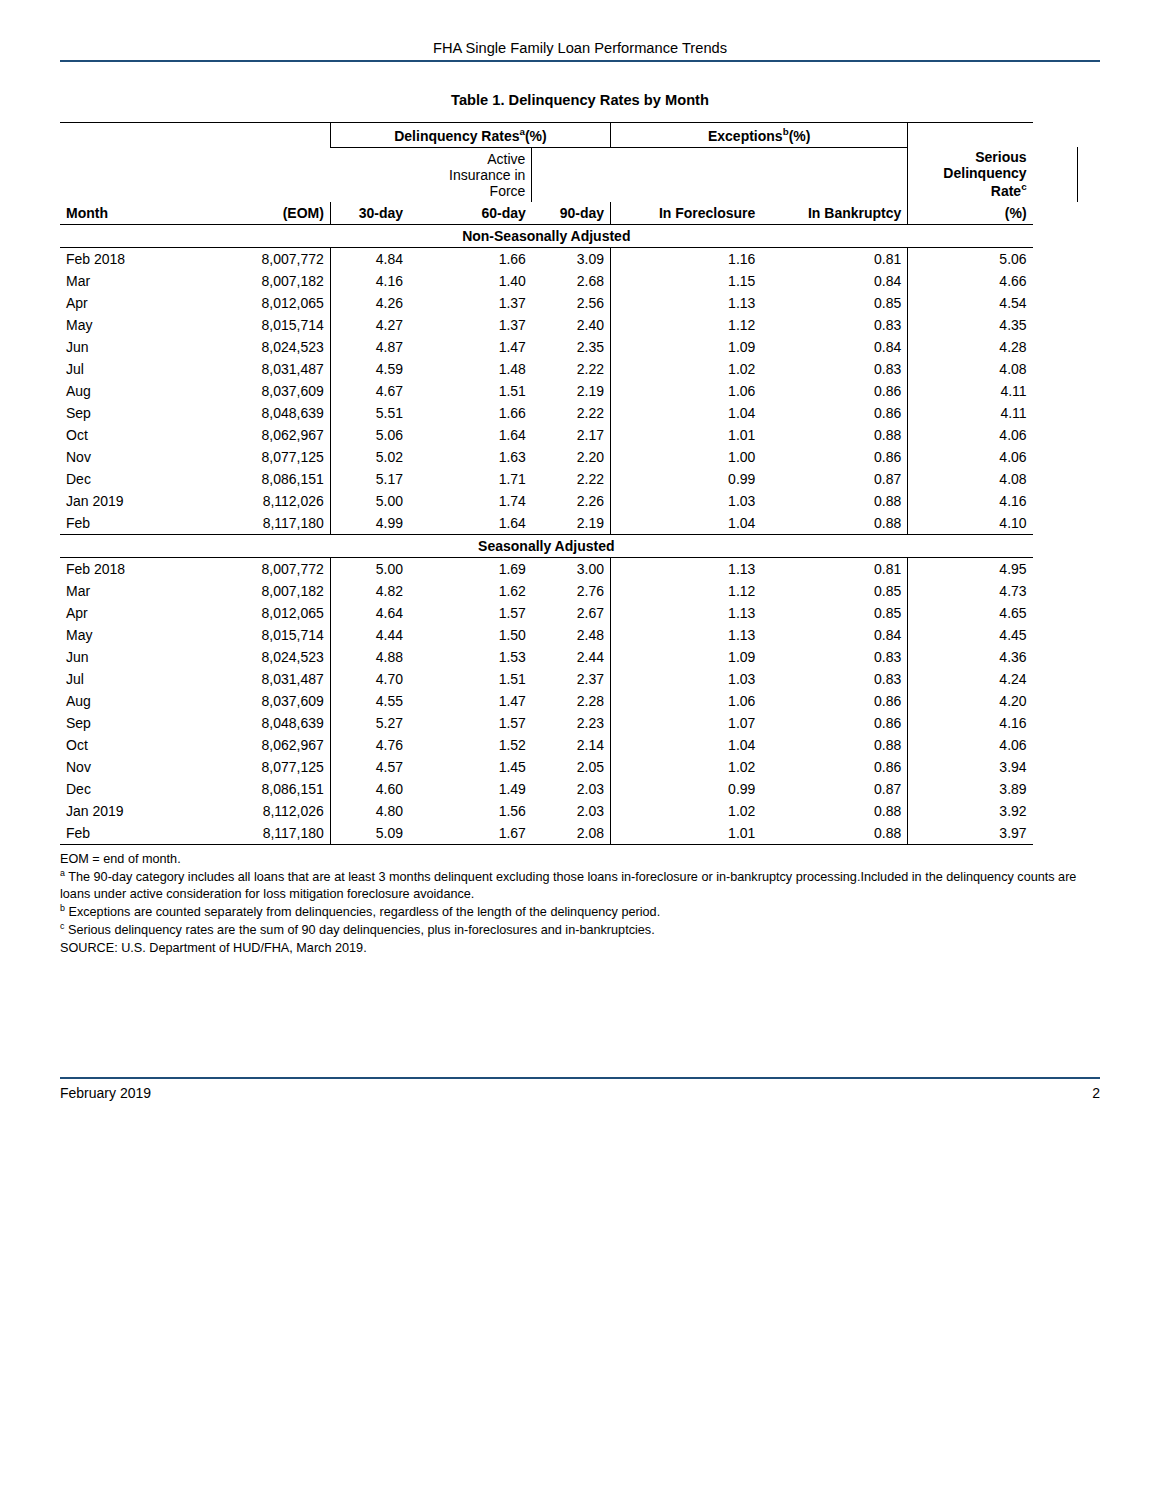FHA Single Family Loan Performance Trends
Table 1. Delinquency Rates by Month
| | | Delinquency Rates a (%) | Exceptions b (%) | Serious Delinquency Rate c |
| --- | --- | --- | --- | --- |
| | Active Insurance in Force | | | | | | |
| Month | (EOM) | 30-day | 60-day | 90-day | In Foreclosure | In Bankruptcy | (%) |
| Non-Seasonally Adjusted |
| Feb 2018 | 8,007,772 | 4.84 | 1.66 | 3.09 | 1.16 | 0.81 | 5.06 |
| Mar | 8,007,182 | 4.16 | 1.40 | 2.68 | 1.15 | 0.84 | 4.66 |
| Apr | 8,012,065 | 4.26 | 1.37 | 2.56 | 1.13 | 0.85 | 4.54 |
| May | 8,015,714 | 4.27 | 1.37 | 2.40 | 1.12 | 0.83 | 4.35 |
| Jun | 8,024,523 | 4.87 | 1.47 | 2.35 | 1.09 | 0.84 | 4.28 |
| Jul | 8,031,487 | 4.59 | 1.48 | 2.22 | 1.02 | 0.83 | 4.08 |
| Aug | 8,037,609 | 4.67 | 1.51 | 2.19 | 1.06 | 0.86 | 4.11 |
| Sep | 8,048,639 | 5.51 | 1.66 | 2.22 | 1.04 | 0.86 | 4.11 |
| Oct | 8,062,967 | 5.06 | 1.64 | 2.17 | 1.01 | 0.88 | 4.06 |
| Nov | 8,077,125 | 5.02 | 1.63 | 2.20 | 1.00 | 0.86 | 4.06 |
| Dec | 8,086,151 | 5.17 | 1.71 | 2.22 | 0.99 | 0.87 | 4.08 |
| Jan 2019 | 8,112,026 | 5.00 | 1.74 | 2.26 | 1.03 | 0.88 | 4.16 |
| Feb | 8,117,180 | 4.99 | 1.64 | 2.19 | 1.04 | 0.88 | 4.10 |
| Seasonally Adjusted |
| Feb 2018 | 8,007,772 | 5.00 | 1.69 | 3.00 | 1.13 | 0.81 | 4.95 |
| Mar | 8,007,182 | 4.82 | 1.62 | 2.76 | 1.12 | 0.85 | 4.73 |
| Apr | 8,012,065 | 4.64 | 1.57 | 2.67 | 1.13 | 0.85 | 4.65 |
| May | 8,015,714 | 4.44 | 1.50 | 2.48 | 1.13 | 0.84 | 4.45 |
| Jun | 8,024,523 | 4.88 | 1.53 | 2.44 | 1.09 | 0.83 | 4.36 |
| Jul | 8,031,487 | 4.70 | 1.51 | 2.37 | 1.03 | 0.83 | 4.24 |
| Aug | 8,037,609 | 4.55 | 1.47 | 2.28 | 1.06 | 0.86 | 4.20 |
| Sep | 8,048,639 | 5.27 | 1.57 | 2.23 | 1.07 | 0.86 | 4.16 |
| Oct | 8,062,967 | 4.76 | 1.52 | 2.14 | 1.04 | 0.88 | 4.06 |
| Nov | 8,077,125 | 4.57 | 1.45 | 2.05 | 1.02 | 0.86 | 3.94 |
| Dec | 8,086,151 | 4.60 | 1.49 | 2.03 | 0.99 | 0.87 | 3.89 |
| Jan 2019 | 8,112,026 | 4.80 | 1.56 | 2.03 | 1.02 | 0.88 | 3.92 |
| Feb | 8,117,180 | 5.09 | 1.67 | 2.08 | 1.01 | 0.88 | 3.97 |
EOM = end of month.
a The 90-day category includes all loans that are at least 3 months delinquent excluding those loans in-foreclosure or in-bankruptcy processing.Included in the delinquency counts are loans under active consideration for loss mitigation foreclosure avoidance.
b Exceptions are counted separately from delinquencies, regardless of the length of the delinquency period.
c Serious delinquency rates are the sum of 90 day delinquencies, plus in-foreclosures and in-bankruptcies.
SOURCE: U.S. Department of HUD/FHA, March 2019.
February 2019 2